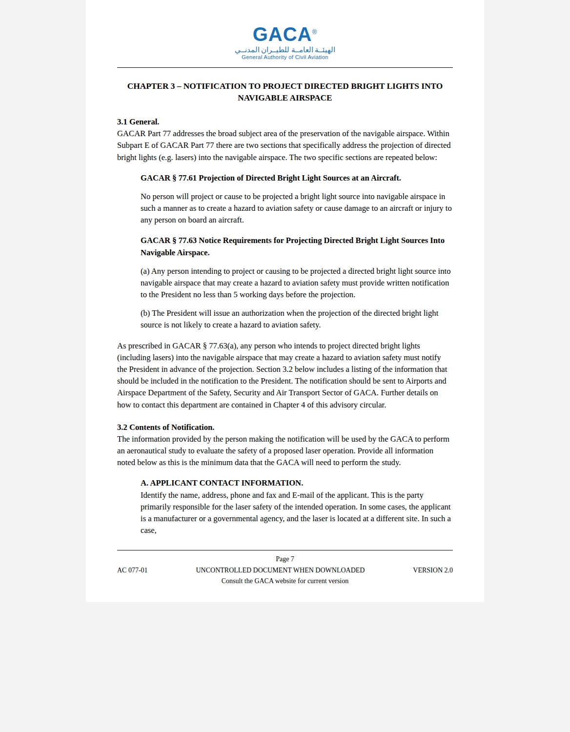GACA®
الهيئــة العامــة للطيــران المدنــي
General Authority of Civil Aviation
Chapter 3 – Notification to Project Directed Bright Lights into Navigable Airspace
3.1 General.
GACAR Part 77 addresses the broad subject area of the preservation of the navigable airspace. Within Subpart E of GACAR Part 77 there are two sections that specifically address the projection of directed bright lights (e.g. lasers) into the navigable airspace. The two specific sections are repeated below:
GACAR § 77.61 Projection of Directed Bright Light Sources at an Aircraft.
No person will project or cause to be projected a bright light source into navigable airspace in such a manner as to create a hazard to aviation safety or cause damage to an aircraft or injury to any person on board an aircraft.
GACAR § 77.63 Notice Requirements for Projecting Directed Bright Light Sources Into Navigable Airspace.
(a) Any person intending to project or causing to be projected a directed bright light source into navigable airspace that may create a hazard to aviation safety must provide written notification to the President no less than 5 working days before the projection.
(b) The President will issue an authorization when the projection of the directed bright light source is not likely to create a hazard to aviation safety.
As prescribed in GACAR § 77.63(a), any person who intends to project directed bright lights (including lasers) into the navigable airspace that may create a hazard to aviation safety must notify the President in advance of the projection. Section 3.2 below includes a listing of the information that should be included in the notification to the President. The notification should be sent to Airports and Airspace Department of the Safety, Security and Air Transport Sector of GACA. Further details on how to contact this department are contained in Chapter 4 of this advisory circular.
3.2 Contents of Notification.
The information provided by the person making the notification will be used by the GACA to perform an aeronautical study to evaluate the safety of a proposed laser operation. Provide all information noted below as this is the minimum data that the GACA will need to perform the study.
A. APPLICANT CONTACT INFORMATION.
Identify the name, address, phone and fax and E-mail of the applicant. This is the party primarily responsible for the laser safety of the intended operation. In some cases, the applicant is a manufacturer or a governmental agency, and the laser is located at a different site. In such a case,
Page 7
AC 077-01
Uncontrolled document when downloaded
VERSION 2.0
Consult the GACA website for current version